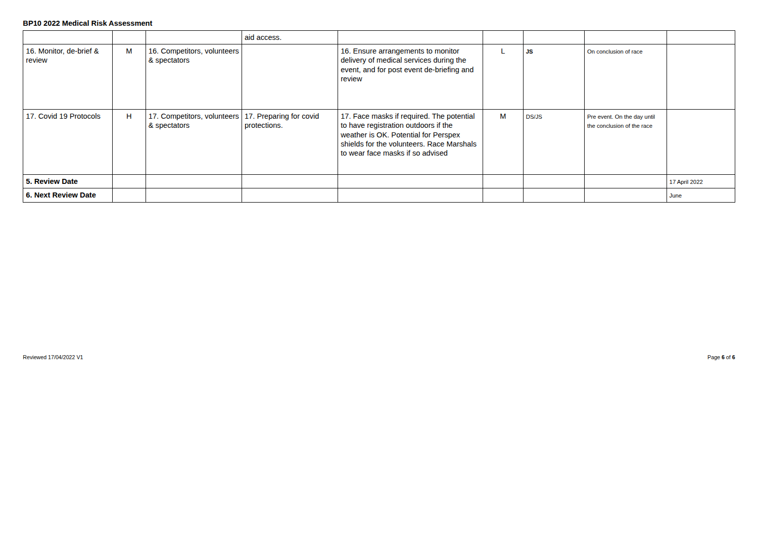BP10 2022 Medical Risk Assessment
| | | | aid access. | | | | | |
| 16. Monitor, de-brief & review | M | 16. Competitors, volunteers & spectators | | 16. Ensure arrangements to monitor delivery of medical services during the event, and for post event de-briefing and review | L | JS | On conclusion of race | |
| 17. Covid 19 Protocols | H | 17. Competitors, volunteers & spectators | 17. Preparing for covid protections. | 17. Face masks if required. The potential to have registration outdoors if the weather is OK. Potential for Perspex shields for the volunteers. Race Marshals to wear face masks if so advised | M | DS/JS | Pre event. On the day until the conclusion of the race | |
| 5. Review Date | | | | | | | | 17 April 2022 |
| 6. Next Review Date | | | | | | | | June |
Reviewed 17/04/2022 V1
Page 6 of 6